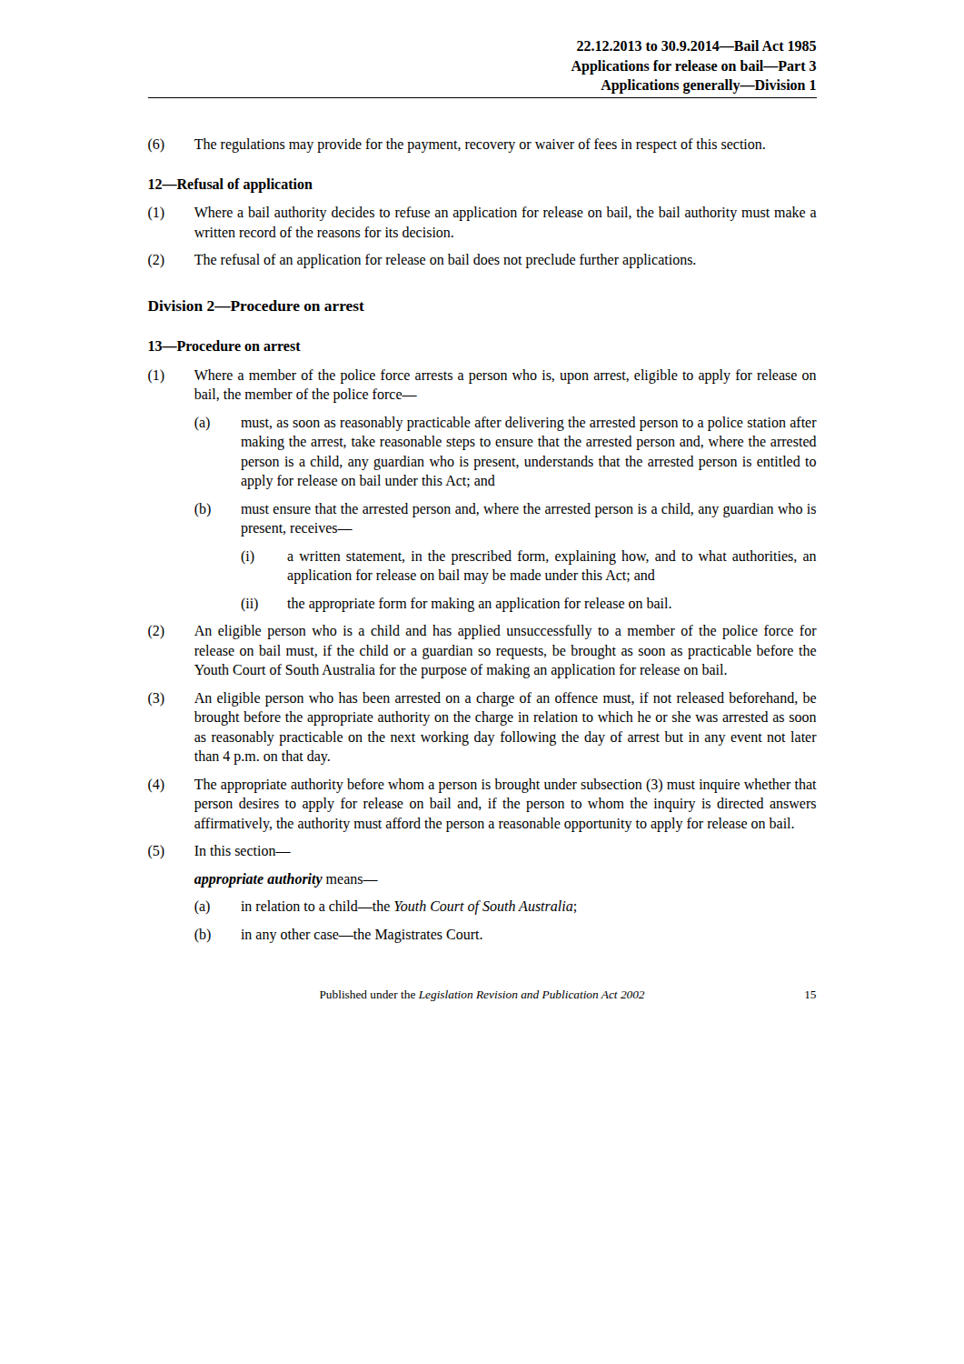22.12.2013 to 30.9.2014—Bail Act 1985
Applications for release on bail—Part 3
Applications generally—Division 1
(6) The regulations may provide for the payment, recovery or waiver of fees in respect of this section.
12—Refusal of application
(1) Where a bail authority decides to refuse an application for release on bail, the bail authority must make a written record of the reasons for its decision.
(2) The refusal of an application for release on bail does not preclude further applications.
Division 2—Procedure on arrest
13—Procedure on arrest
(1) Where a member of the police force arrests a person who is, upon arrest, eligible to apply for release on bail, the member of the police force—
(a) must, as soon as reasonably practicable after delivering the arrested person to a police station after making the arrest, take reasonable steps to ensure that the arrested person and, where the arrested person is a child, any guardian who is present, understands that the arrested person is entitled to apply for release on bail under this Act; and
(b) must ensure that the arrested person and, where the arrested person is a child, any guardian who is present, receives—
(i) a written statement, in the prescribed form, explaining how, and to what authorities, an application for release on bail may be made under this Act; and
(ii) the appropriate form for making an application for release on bail.
(2) An eligible person who is a child and has applied unsuccessfully to a member of the police force for release on bail must, if the child or a guardian so requests, be brought as soon as practicable before the Youth Court of South Australia for the purpose of making an application for release on bail.
(3) An eligible person who has been arrested on a charge of an offence must, if not released beforehand, be brought before the appropriate authority on the charge in relation to which he or she was arrested as soon as reasonably practicable on the next working day following the day of arrest but in any event not later than 4 p.m. on that day.
(4) The appropriate authority before whom a person is brought under subsection (3) must inquire whether that person desires to apply for release on bail and, if the person to whom the inquiry is directed answers affirmatively, the authority must afford the person a reasonable opportunity to apply for release on bail.
(5) In this section—
appropriate authority means—
(a) in relation to a child—the Youth Court of South Australia;
(b) in any other case—the Magistrates Court.
Published under the Legislation Revision and Publication Act 2002
15